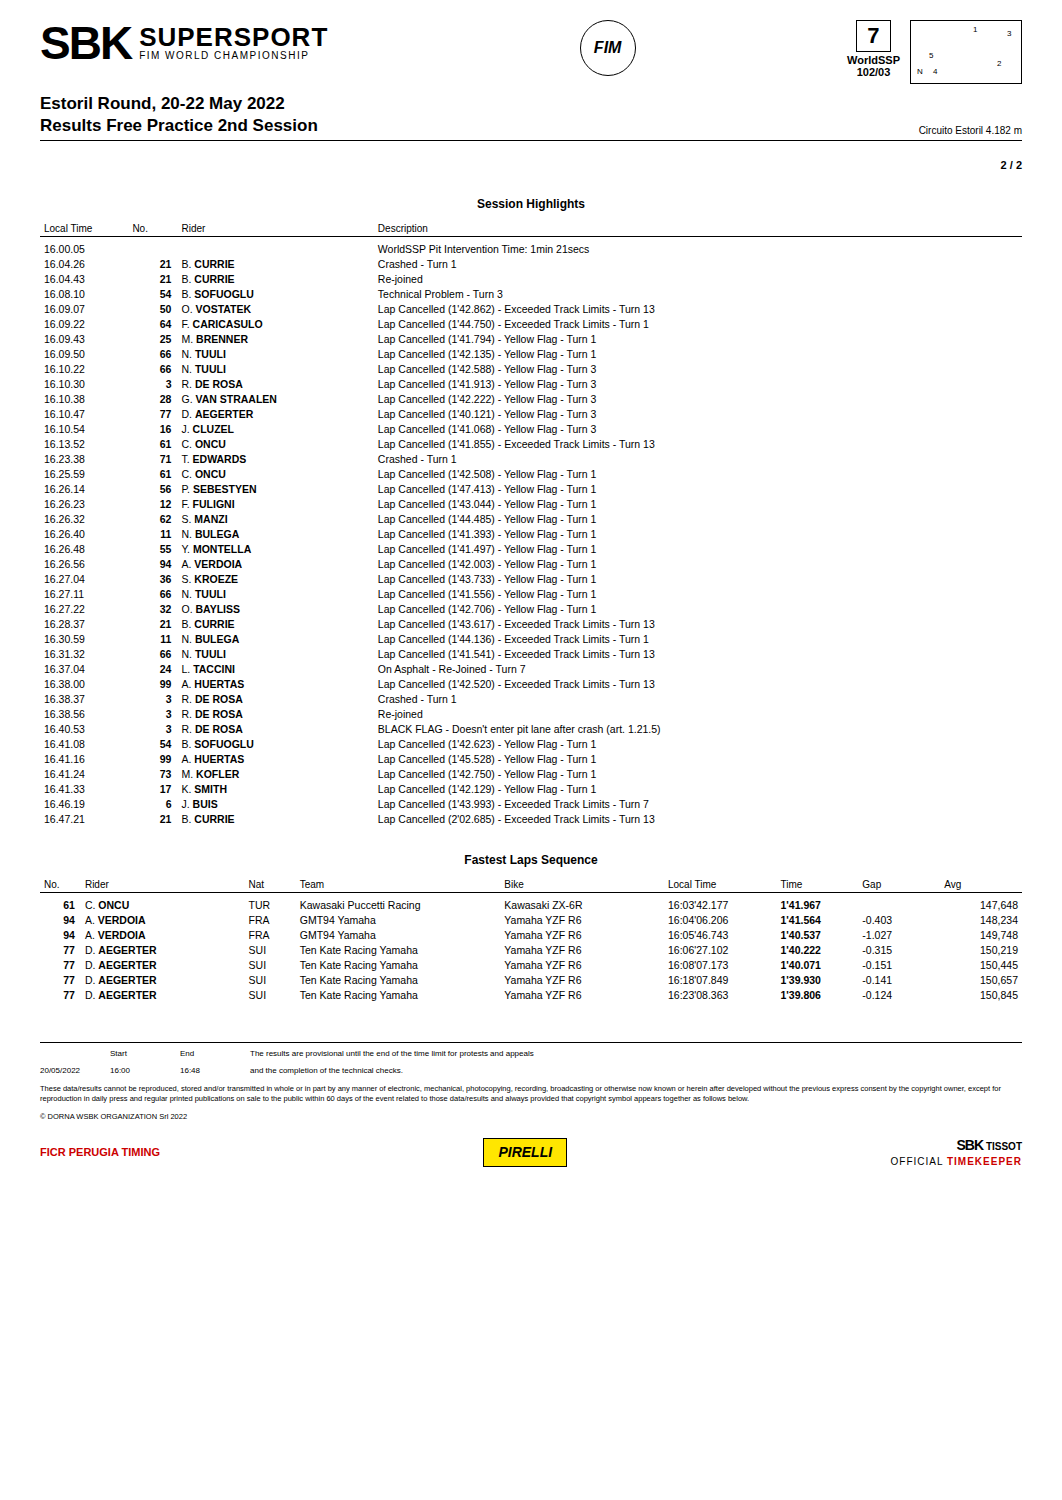SBK
SUPERSPORT
FIM WORLD CHAMPIONSHIP
FIM
7
WorldSSP
102/03
1 3 5 2 N 4
Estoril Round, 20-22 May 2022
Results Free Practice 2nd Session
Circuito Estoril 4.182 m
2 / 2
Session Highlights
| Local Time | No. | Rider | Description |
| --- | --- | --- | --- |
| 16.00.05 | | | WorldSSP Pit Intervention Time: 1min 21secs |
| 16.04.26 | 21 | B. Currie | Crashed - Turn 1 |
| 16.04.43 | 21 | B. Currie | Re-joined |
| 16.08.10 | 54 | B. Sofuoglu | Technical Problem - Turn 3 |
| 16.09.07 | 50 | O. Vostatek | Lap Cancelled (1'42.862) - Exceeded Track Limits - Turn 13 |
| 16.09.22 | 64 | F. Caricasulo | Lap Cancelled (1'44.750) - Exceeded Track Limits - Turn 1 |
| 16.09.43 | 25 | M. Brenner | Lap Cancelled (1'41.794) - Yellow Flag - Turn 1 |
| 16.09.50 | 66 | N. Tuuli | Lap Cancelled (1'42.135) - Yellow Flag - Turn 1 |
| 16.10.22 | 66 | N. Tuuli | Lap Cancelled (1'42.588) - Yellow Flag - Turn 3 |
| 16.10.30 | 3 | R. De Rosa | Lap Cancelled (1'41.913) - Yellow Flag - Turn 3 |
| 16.10.38 | 28 | G. Van Straalen | Lap Cancelled (1'42.222) - Yellow Flag - Turn 3 |
| 16.10.47 | 77 | D. Aegerter | Lap Cancelled (1'40.121) - Yellow Flag - Turn 3 |
| 16.10.54 | 16 | J. Cluzel | Lap Cancelled (1'41.068) - Yellow Flag - Turn 3 |
| 16.13.52 | 61 | C. Oncu | Lap Cancelled (1'41.855) - Exceeded Track Limits - Turn 13 |
| 16.23.38 | 71 | T. Edwards | Crashed - Turn 1 |
| 16.25.59 | 61 | C. Oncu | Lap Cancelled (1'42.508) - Yellow Flag - Turn 1 |
| 16.26.14 | 56 | P. Sebestyen | Lap Cancelled (1'47.413) - Yellow Flag - Turn 1 |
| 16.26.23 | 12 | F. Fuligni | Lap Cancelled (1'43.044) - Yellow Flag - Turn 1 |
| 16.26.32 | 62 | S. Manzi | Lap Cancelled (1'44.485) - Yellow Flag - Turn 1 |
| 16.26.40 | 11 | N. Bulega | Lap Cancelled (1'41.393) - Yellow Flag - Turn 1 |
| 16.26.48 | 55 | Y. Montella | Lap Cancelled (1'41.497) - Yellow Flag - Turn 1 |
| 16.26.56 | 94 | A. Verdoia | Lap Cancelled (1'42.003) - Yellow Flag - Turn 1 |
| 16.27.04 | 36 | S. Kroeze | Lap Cancelled (1'43.733) - Yellow Flag - Turn 1 |
| 16.27.11 | 66 | N. Tuuli | Lap Cancelled (1'41.556) - Yellow Flag - Turn 1 |
| 16.27.22 | 32 | O. Bayliss | Lap Cancelled (1'42.706) - Yellow Flag - Turn 1 |
| 16.28.37 | 21 | B. Currie | Lap Cancelled (1'43.617) - Exceeded Track Limits - Turn 13 |
| 16.30.59 | 11 | N. Bulega | Lap Cancelled (1'44.136) - Exceeded Track Limits - Turn 1 |
| 16.31.32 | 66 | N. Tuuli | Lap Cancelled (1'41.541) - Exceeded Track Limits - Turn 13 |
| 16.37.04 | 24 | L. Taccini | On Asphalt - Re-Joined - Turn 7 |
| 16.38.00 | 99 | A. Huertas | Lap Cancelled (1'42.520) - Exceeded Track Limits - Turn 13 |
| 16.38.37 | 3 | R. De Rosa | Crashed - Turn 1 |
| 16.38.56 | 3 | R. De Rosa | Re-joined |
| 16.40.53 | 3 | R. De Rosa | BLACK FLAG - Doesn't enter pit lane after crash (art. 1.21.5) |
| 16.41.08 | 54 | B. Sofuoglu | Lap Cancelled (1'42.623) - Yellow Flag - Turn 1 |
| 16.41.16 | 99 | A. Huertas | Lap Cancelled (1'45.528) - Yellow Flag - Turn 1 |
| 16.41.24 | 73 | M. Kofler | Lap Cancelled (1'42.750) - Yellow Flag - Turn 1 |
| 16.41.33 | 17 | K. Smith | Lap Cancelled (1'42.129) - Yellow Flag - Turn 1 |
| 16.46.19 | 6 | J. Buis | Lap Cancelled (1'43.993) - Exceeded Track Limits - Turn 7 |
| 16.47.21 | 21 | B. Currie | Lap Cancelled (2'02.685) - Exceeded Track Limits - Turn 13 |
Fastest Laps Sequence
| No. | Rider | Nat | Team | Bike | Local Time | Time | Gap | Avg |
| --- | --- | --- | --- | --- | --- | --- | --- | --- |
| 61 | C. Oncu | TUR | Kawasaki Puccetti Racing | Kawasaki ZX-6R | 16:03'42.177 | 1'41.967 | | 147,648 |
| 94 | A. Verdoia | FRA | GMT94 Yamaha | Yamaha YZF R6 | 16:04'06.206 | 1'41.564 | -0.403 | 148,234 |
| 94 | A. Verdoia | FRA | GMT94 Yamaha | Yamaha YZF R6 | 16:05'46.743 | 1'40.537 | -1.027 | 149,748 |
| 77 | D. Aegerter | SUI | Ten Kate Racing Yamaha | Yamaha YZF R6 | 16:06'27.102 | 1'40.222 | -0.315 | 150,219 |
| 77 | D. Aegerter | SUI | Ten Kate Racing Yamaha | Yamaha YZF R6 | 16:08'07.173 | 1'40.071 | -0.151 | 150,445 |
| 77 | D. Aegerter | SUI | Ten Kate Racing Yamaha | Yamaha YZF R6 | 16:18'07.849 | 1'39.930 | -0.141 | 150,657 |
| 77 | D. Aegerter | SUI | Ten Kate Racing Yamaha | Yamaha YZF R6 | 16:23'08.363 | 1'39.806 | -0.124 | 150,845 |
Start
End
The results are provisional until the end of the time limit for protests and appeals
20/05/2022
16:00
16:48
and the completion of the technical checks.
These data/results cannot be reproduced, stored and/or transmitted in whole or in part by any manner of electronic, mechanical, photocopying, recording, broadcasting or otherwise now known or herein after developed without the previous express consent by the copyright owner, except for reproduction in daily press and regular printed publications on sale to the public within 60 days of the event related to those data/results and always provided that copyright symbol appears together as follows below.
© DORNA WSBK ORGANIZATION Srl 2022
FICR PERUGIA TIMING
PIRELLI
SBK TISSOT
OFFICIAL TIMEKEEPER